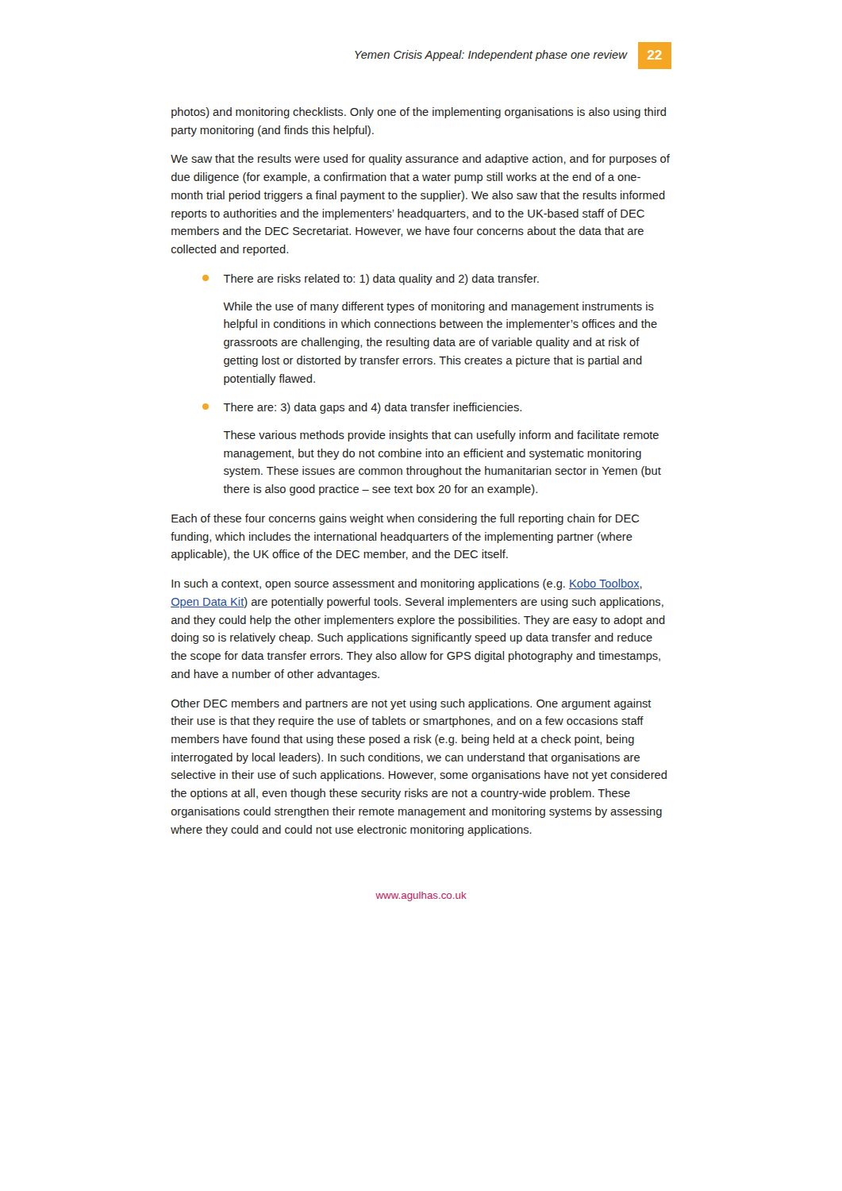Yemen Crisis Appeal: Independent phase one review
22
photos) and monitoring checklists. Only one of the implementing organisations is also using third party monitoring (and finds this helpful).
We saw that the results were used for quality assurance and adaptive action, and for purposes of due diligence (for example, a confirmation that a water pump still works at the end of a one-month trial period triggers a final payment to the supplier). We also saw that the results informed reports to authorities and the implementers’ headquarters, and to the UK-based staff of DEC members and the DEC Secretariat. However, we have four concerns about the data that are collected and reported.
There are risks related to: 1) data quality and 2) data transfer.
While the use of many different types of monitoring and management instruments is helpful in conditions in which connections between the implementer’s offices and the grassroots are challenging, the resulting data are of variable quality and at risk of getting lost or distorted by transfer errors. This creates a picture that is partial and potentially flawed.
There are: 3) data gaps and 4) data transfer inefficiencies.
These various methods provide insights that can usefully inform and facilitate remote management, but they do not combine into an efficient and systematic monitoring system. These issues are common throughout the humanitarian sector in Yemen (but there is also good practice – see text box 20 for an example).
Each of these four concerns gains weight when considering the full reporting chain for DEC funding, which includes the international headquarters of the implementing partner (where applicable), the UK office of the DEC member, and the DEC itself.
In such a context, open source assessment and monitoring applications (e.g. Kobo Toolbox, Open Data Kit) are potentially powerful tools. Several implementers are using such applications, and they could help the other implementers explore the possibilities. They are easy to adopt and doing so is relatively cheap. Such applications significantly speed up data transfer and reduce the scope for data transfer errors. They also allow for GPS digital photography and timestamps, and have a number of other advantages.
Other DEC members and partners are not yet using such applications. One argument against their use is that they require the use of tablets or smartphones, and on a few occasions staff members have found that using these posed a risk (e.g. being held at a check point, being interrogated by local leaders). In such conditions, we can understand that organisations are selective in their use of such applications. However, some organisations have not yet considered the options at all, even though these security risks are not a country-wide problem. These organisations could strengthen their remote management and monitoring systems by assessing where they could and could not use electronic monitoring applications.
www.agulhas.co.uk